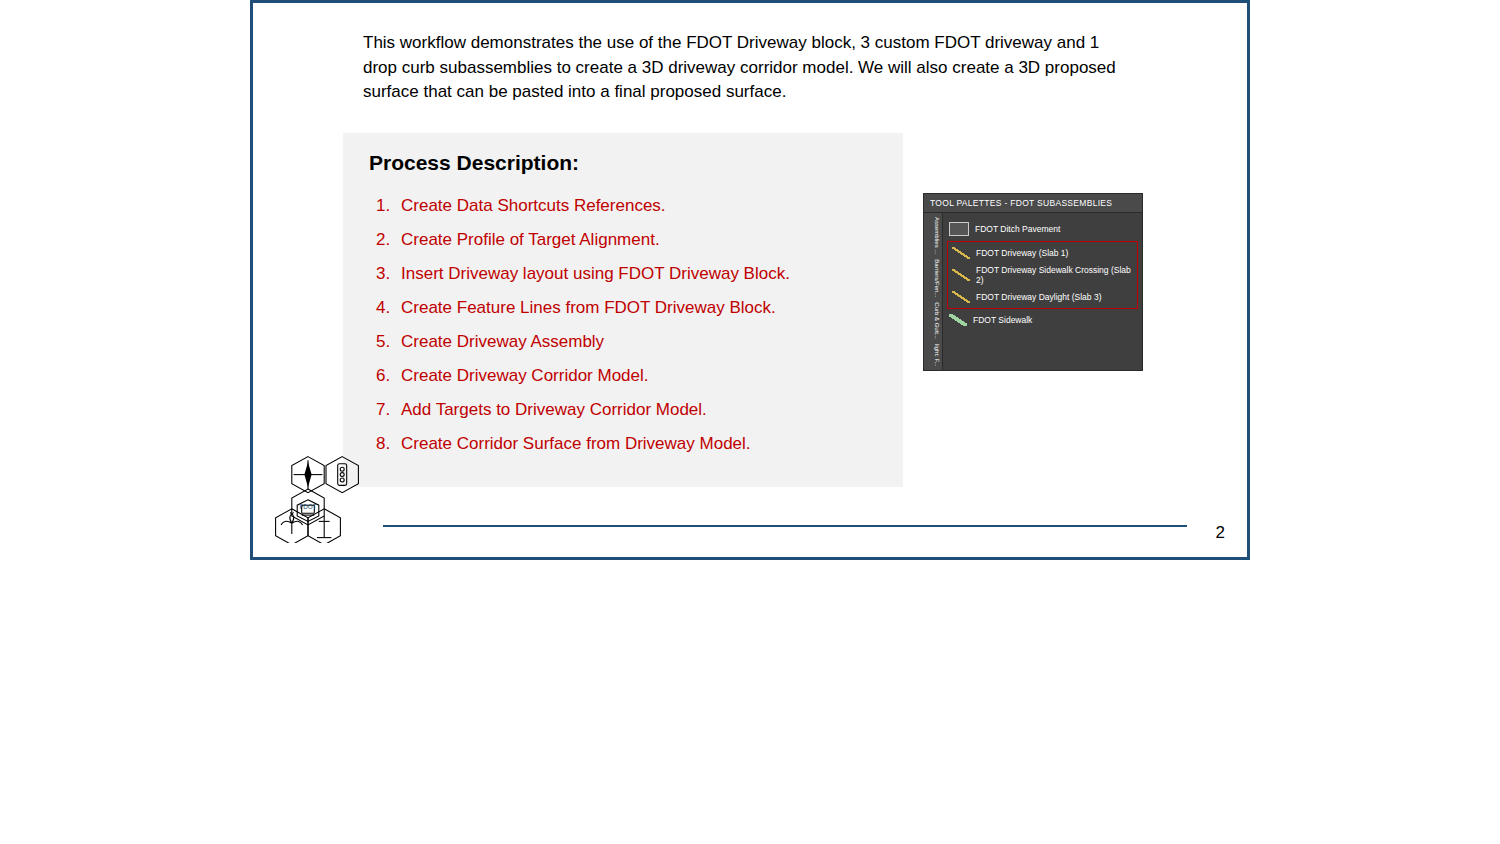This workflow demonstrates the use of the FDOT Driveway block, 3 custom FDOT driveway and 1 drop curb subassemblies to create a 3D driveway corridor model. We will also create a 3D proposed surface that can be pasted into a final proposed surface.
Process Description:
Create Data Shortcuts References.
Create Profile of Target Alignment.
Insert Driveway layout using FDOT Driveway Block.
Create Feature Lines from FDOT Driveway Block.
Create Driveway Assembly
Create Driveway Corridor Model.
Add Targets to Driveway Corridor Model.
Create Corridor Surface from Driveway Model.
TOOL PALETTES - FDOT SUBASSEMBLIES
Assemblies ... Barriers/Fen... Curb & Gutt... light: F...
FDOT Ditch Pavement
FDOT Driveway (Slab 1)
FDOT Driveway Sidewalk Crossing (Slab 2)
FDOT Driveway Daylight (Slab 3)
FDOT Sidewalk
FDOT
2